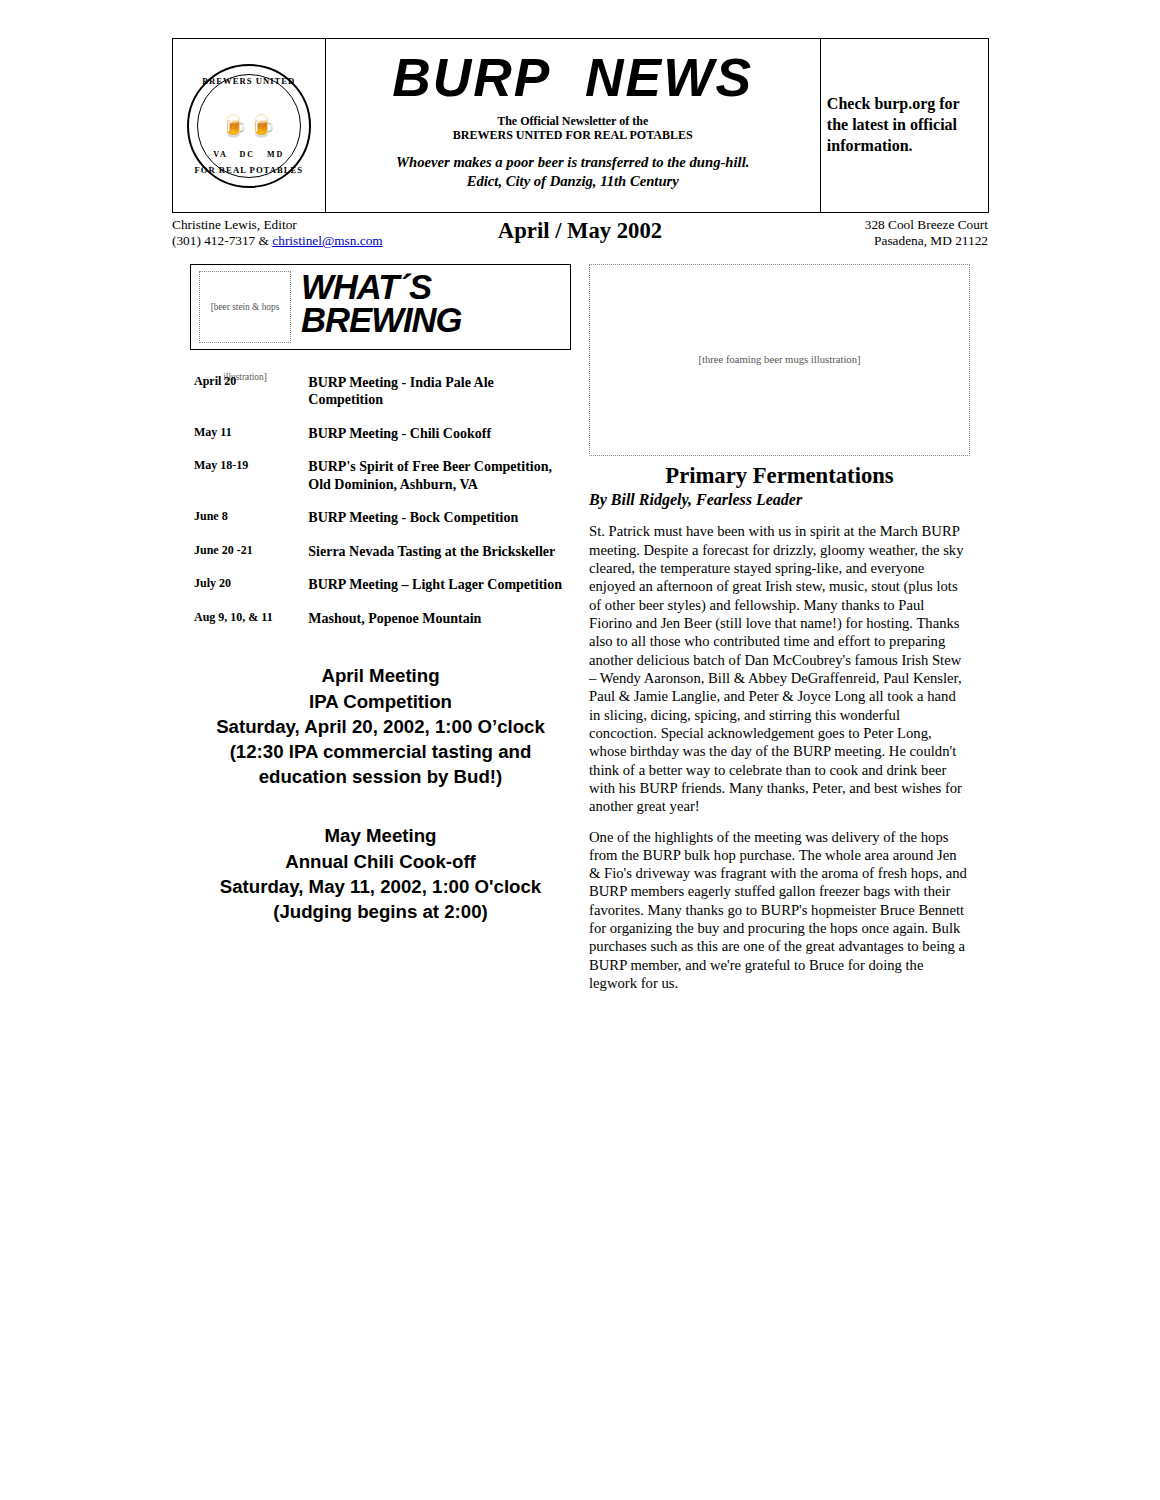BREWERS UNITED
🍺🍺
VA DC MD
FOR REAL POTABLES
BURP NEWS
The Official Newsletter of the
BREWERS UNITED FOR REAL POTABLES
Whoever makes a poor beer is transferred to the dung-hill.
Edict, City of Danzig, 11th Century
Check burp.org for the latest in official information.
Christine Lewis, Editor
(301) 412-7317 & christinel@msn.com
April / May 2002
328 Cool Breeze Court
Pasadena, MD 21122
[beer stein & hops illustration]
WHAT´S
BREWING
| April 20 | BURP Meeting - India Pale Ale Competition |
| May 11 | BURP Meeting - Chili Cookoff |
| May 18-19 | BURP's Spirit of Free Beer Competition, Old Dominion, Ashburn, VA |
| June 8 | BURP Meeting - Bock Competition |
| June 20 -21 | Sierra Nevada Tasting at the Brickskeller |
| July 20 | BURP Meeting – Light Lager Competition |
| Aug 9, 10, & 11 | Mashout, Popenoe Mountain |
April Meeting
IPA Competition
Saturday, April 20, 2002, 1:00 O’clock
(12:30 IPA commercial tasting and education session by Bud!)
May Meeting
Annual Chili Cook-off
Saturday, May 11, 2002, 1:00 O'clock
(Judging begins at 2:00)
[three foaming beer mugs illustration]
Primary Fermentations
By Bill Ridgely, Fearless Leader
St. Patrick must have been with us in spirit at the March BURP meeting. Despite a forecast for drizzly, gloomy weather, the sky cleared, the temperature stayed spring-like, and everyone enjoyed an afternoon of great Irish stew, music, stout (plus lots of other beer styles) and fellowship. Many thanks to Paul Fiorino and Jen Beer (still love that name!) for hosting. Thanks also to all those who contributed time and effort to preparing another delicious batch of Dan McCoubrey's famous Irish Stew – Wendy Aaronson, Bill & Abbey DeGraffenreid, Paul Kensler, Paul & Jamie Langlie, and Peter & Joyce Long all took a hand in slicing, dicing, spicing, and stirring this wonderful concoction. Special acknowledgement goes to Peter Long, whose birthday was the day of the BURP meeting. He couldn't think of a better way to celebrate than to cook and drink beer with his BURP friends. Many thanks, Peter, and best wishes for another great year!
One of the highlights of the meeting was delivery of the hops from the BURP bulk hop purchase. The whole area around Jen & Fio's driveway was fragrant with the aroma of fresh hops, and BURP members eagerly stuffed gallon freezer bags with their favorites. Many thanks go to BURP's hopmeister Bruce Bennett for organizing the buy and procuring the hops once again. Bulk purchases such as this are one of the great advantages to being a BURP member, and we're grateful to Bruce for doing the legwork for us.